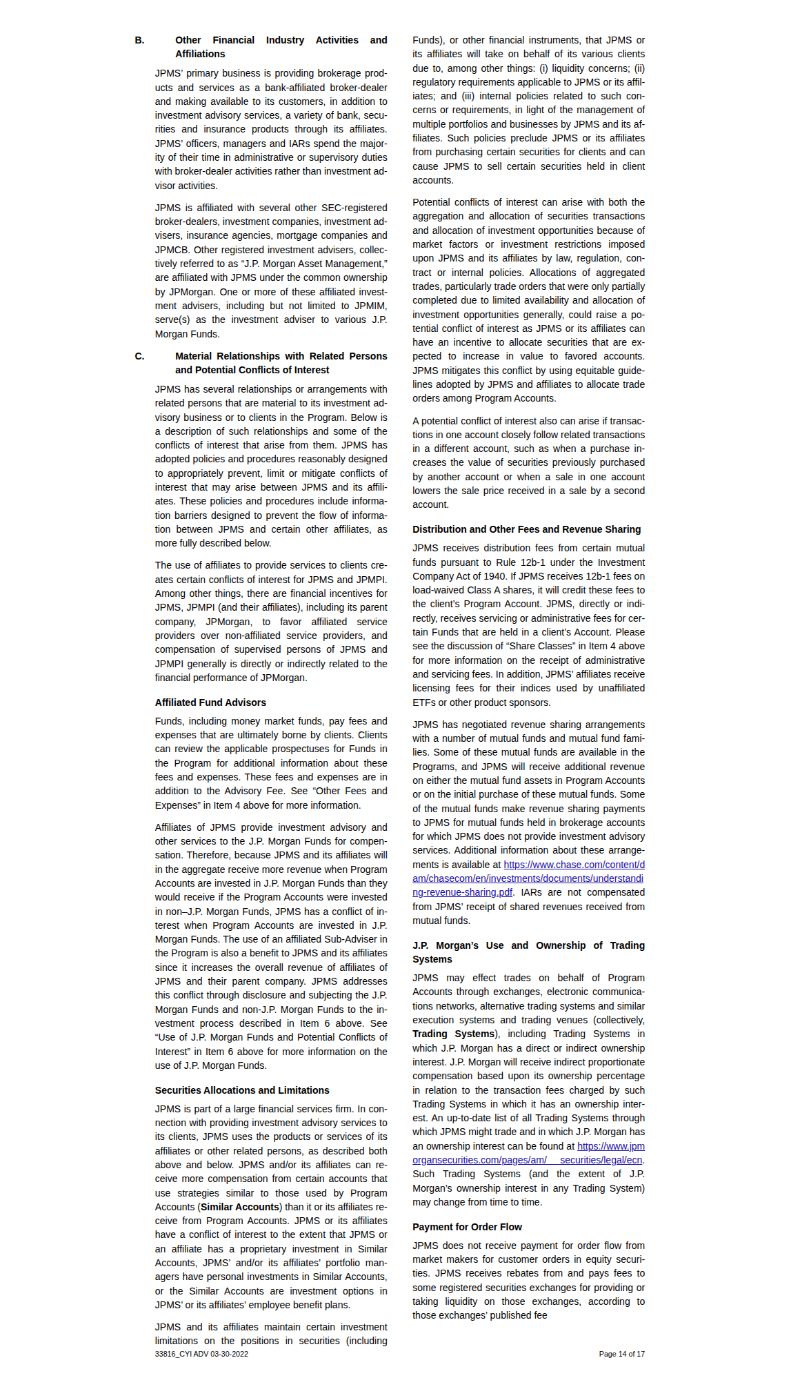B. Other Financial Industry Activities and Affiliations
JPMS’ primary business is providing brokerage products and services as a bank-affiliated broker-dealer and making available to its customers, in addition to investment advisory services, a variety of bank, securities and insurance products through its affiliates. JPMS’ officers, managers and IARs spend the majority of their time in administrative or supervisory duties with broker-dealer activities rather than investment advisor activities.
JPMS is affiliated with several other SEC-registered broker-dealers, investment companies, investment advisers, insurance agencies, mortgage companies and JPMCB. Other registered investment advisers, collectively referred to as “J.P. Morgan Asset Management,” are affiliated with JPMS under the common ownership by JPMorgan. One or more of these affiliated investment advisers, including but not limited to JPMIM, serve(s) as the investment adviser to various J.P. Morgan Funds.
C. Material Relationships with Related Persons and Potential Conflicts of Interest
JPMS has several relationships or arrangements with related persons that are material to its investment advisory business or to clients in the Program. Below is a description of such relationships and some of the conflicts of interest that arise from them. JPMS has adopted policies and procedures reasonably designed to appropriately prevent, limit or mitigate conflicts of interest that may arise between JPMS and its affiliates. These policies and procedures include information barriers designed to prevent the flow of information between JPMS and certain other affiliates, as more fully described below.
The use of affiliates to provide services to clients creates certain conflicts of interest for JPMS and JPMPI. Among other things, there are financial incentives for JPMS, JPMPI (and their affiliates), including its parent company, JPMorgan, to favor affiliated service providers over non-affiliated service providers, and compensation of supervised persons of JPMS and JPMPI generally is directly or indirectly related to the financial performance of JPMorgan.
Affiliated Fund Advisors
Funds, including money market funds, pay fees and expenses that are ultimately borne by clients. Clients can review the applicable prospectuses for Funds in the Program for additional information about these fees and expenses. These fees and expenses are in addition to the Advisory Fee. See “Other Fees and Expenses” in Item 4 above for more information.
Affiliates of JPMS provide investment advisory and other services to the J.P. Morgan Funds for compensation. Therefore, because JPMS and its affiliates will in the aggregate receive more revenue when Program Accounts are invested in J.P. Morgan Funds than they would receive if the Program Accounts were invested in non–J.P. Morgan Funds, JPMS has a conflict of interest when Program Accounts are invested in J.P. Morgan Funds. The use of an affiliated Sub-Adviser in the Program is also a benefit to JPMS and its affiliates since it increases the overall revenue of affiliates of JPMS and their parent company. JPMS addresses this conflict through disclosure and subjecting the J.P. Morgan Funds and non-J.P. Morgan Funds to the investment process described in Item 6 above. See “Use of J.P. Morgan Funds and Potential Conflicts of Interest” in Item 6 above for more information on the use of J.P. Morgan Funds.
Securities Allocations and Limitations
JPMS is part of a large financial services firm. In connection with providing investment advisory services to its clients, JPMS uses the products or services of its affiliates or other related persons, as described both above and below. JPMS and/or its affiliates can receive more compensation from certain accounts that use strategies similar to those used by Program Accounts (Similar Accounts) than it or its affiliates receive from Program Accounts. JPMS or its affiliates have a conflict of interest to the extent that JPMS or an affiliate has a proprietary investment in Similar Accounts, JPMS’ and/or its affiliates’ portfolio managers have personal investments in Similar Accounts, or the Similar Accounts are investment options in JPMS’ or its affiliates’ employee benefit plans.
JPMS and its affiliates maintain certain investment limitations on the positions in securities (including Funds), or other financial instruments, that JPMS or its affiliates will take on behalf of its various clients due to, among other things: (i) liquidity concerns; (ii) regulatory requirements applicable to JPMS or its affiliates; and (iii) internal policies related to such concerns or requirements, in light of the management of multiple portfolios and businesses by JPMS and its affiliates. Such policies preclude JPMS or its affiliates from purchasing certain securities for clients and can cause JPMS to sell certain securities held in client accounts.
Potential conflicts of interest can arise with both the aggregation and allocation of securities transactions and allocation of investment opportunities because of market factors or investment restrictions imposed upon JPMS and its affiliates by law, regulation, contract or internal policies. Allocations of aggregated trades, particularly trade orders that were only partially completed due to limited availability and allocation of investment opportunities generally, could raise a potential conflict of interest as JPMS or its affiliates can have an incentive to allocate securities that are expected to increase in value to favored accounts. JPMS mitigates this conflict by using equitable guidelines adopted by JPMS and affiliates to allocate trade orders among Program Accounts.
A potential conflict of interest also can arise if transactions in one account closely follow related transactions in a different account, such as when a purchase increases the value of securities previously purchased by another account or when a sale in one account lowers the sale price received in a sale by a second account.
Distribution and Other Fees and Revenue Sharing
JPMS receives distribution fees from certain mutual funds pursuant to Rule 12b-1 under the Investment Company Act of 1940. If JPMS receives 12b-1 fees on load-waived Class A shares, it will credit these fees to the client’s Program Account. JPMS, directly or indirectly, receives servicing or administrative fees for certain Funds that are held in a client’s Account. Please see the discussion of “Share Classes” in Item 4 above for more information on the receipt of administrative and servicing fees. In addition, JPMS’ affiliates receive licensing fees for their indices used by unaffiliated ETFs or other product sponsors.
JPMS has negotiated revenue sharing arrangements with a number of mutual funds and mutual fund families. Some of these mutual funds are available in the Programs, and JPMS will receive additional revenue on either the mutual fund assets in Program Accounts or on the initial purchase of these mutual funds. Some of the mutual funds make revenue sharing payments to JPMS for mutual funds held in brokerage accounts for which JPMS does not provide investment advisory services. Additional information about these arrangements is available at https://www.chase.com/content/dam/chasecom/en/investments/documents/understanding-revenue-sharing.pdf. IARs are not compensated from JPMS’ receipt of shared revenues received from mutual funds.
J.P. Morgan’s Use and Ownership of Trading Systems
JPMS may effect trades on behalf of Program Accounts through exchanges, electronic communications networks, alternative trading systems and similar execution systems and trading venues (collectively, Trading Systems), including Trading Systems in which J.P. Morgan has a direct or indirect ownership interest. J.P. Morgan will receive indirect proportionate compensation based upon its ownership percentage in relation to the transaction fees charged by such Trading Systems in which it has an ownership interest. An up-to-date list of all Trading Systems through which JPMS might trade and in which J.P. Morgan has an ownership interest can be found at https://www.jpmorgansecurities.com/pages/am/ securities/legal/ecn. Such Trading Systems (and the extent of J.P. Morgan’s ownership interest in any Trading System) may change from time to time.
Payment for Order Flow
JPMS does not receive payment for order flow from market makers for customer orders in equity securities. JPMS receives rebates from and pays fees to some registered securities exchanges for providing or taking liquidity on those exchanges, according to those exchanges’ published fee
33816_CYI ADV 03-30-2022
Page 14 of 17